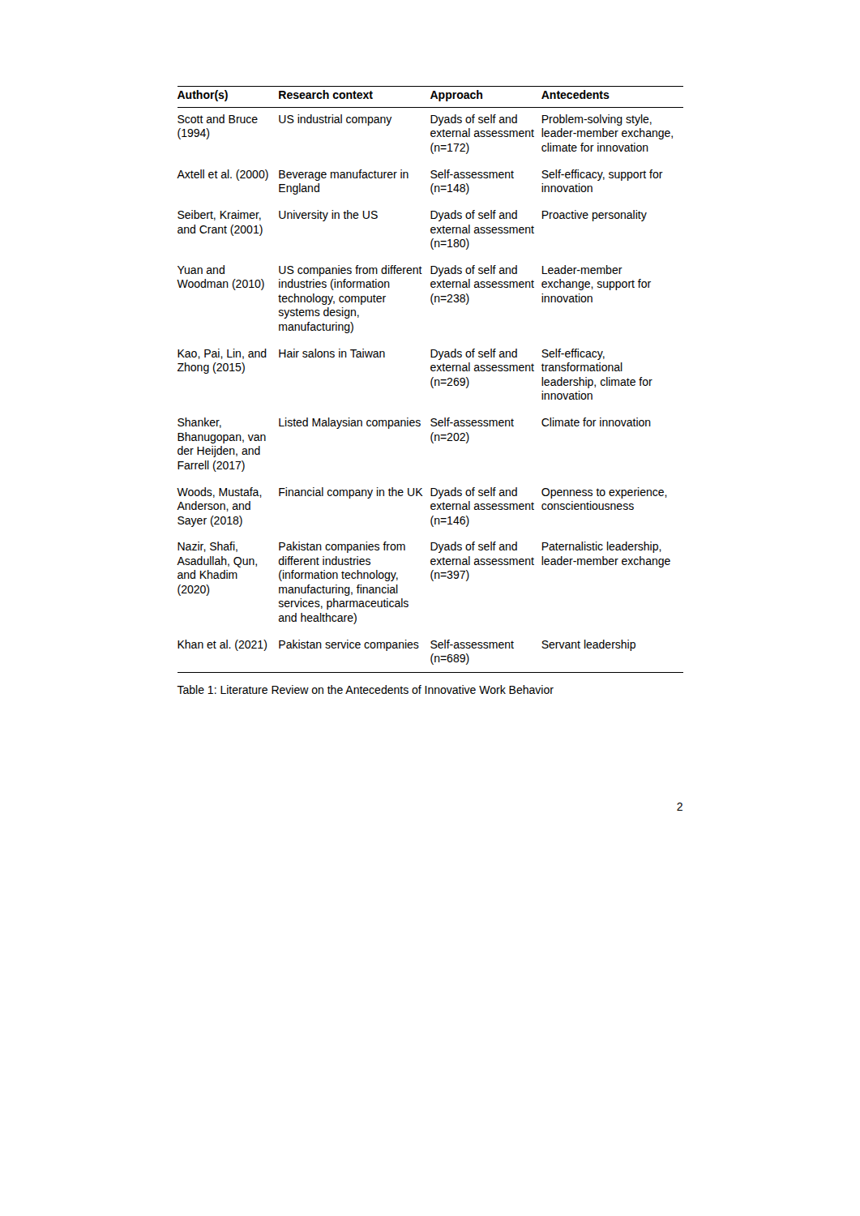| Author(s) | Research context | Approach | Antecedents |
| --- | --- | --- | --- |
| Scott and Bruce (1994) | US industrial company | Dyads of self and external assessment (n=172) | Problem-solving style, leader-member exchange, climate for innovation |
| Axtell et al. (2000) | Beverage manufacturer in England | Self-assessment (n=148) | Self-efficacy, support for innovation |
| Seibert, Kraimer, and Crant (2001) | University in the US | Dyads of self and external assessment (n=180) | Proactive personality |
| Yuan and Woodman (2010) | US companies from different industries (information technology, computer systems design, manufacturing) | Dyads of self and external assessment (n=238) | Leader-member exchange, support for innovation |
| Kao, Pai, Lin, and Zhong (2015) | Hair salons in Taiwan | Dyads of self and external assessment (n=269) | Self-efficacy, transformational leadership, climate for innovation |
| Shanker, Bhanugopan, van der Heijden, and Farrell (2017) | Listed Malaysian companies | Self-assessment (n=202) | Climate for innovation |
| Woods, Mustafa, Anderson, and Sayer (2018) | Financial company in the UK | Dyads of self and external assessment (n=146) | Openness to experience, conscientiousness |
| Nazir, Shafi, Asadullah, Qun, and Khadim (2020) | Pakistan companies from different industries (information technology, manufacturing, financial services, pharmaceuticals and healthcare) | Dyads of self and external assessment (n=397) | Paternalistic leadership, leader-member exchange |
| Khan et al. (2021) | Pakistan service companies | Self-assessment (n=689) | Servant leadership |
Table 1: Literature Review on the Antecedents of Innovative Work Behavior
2